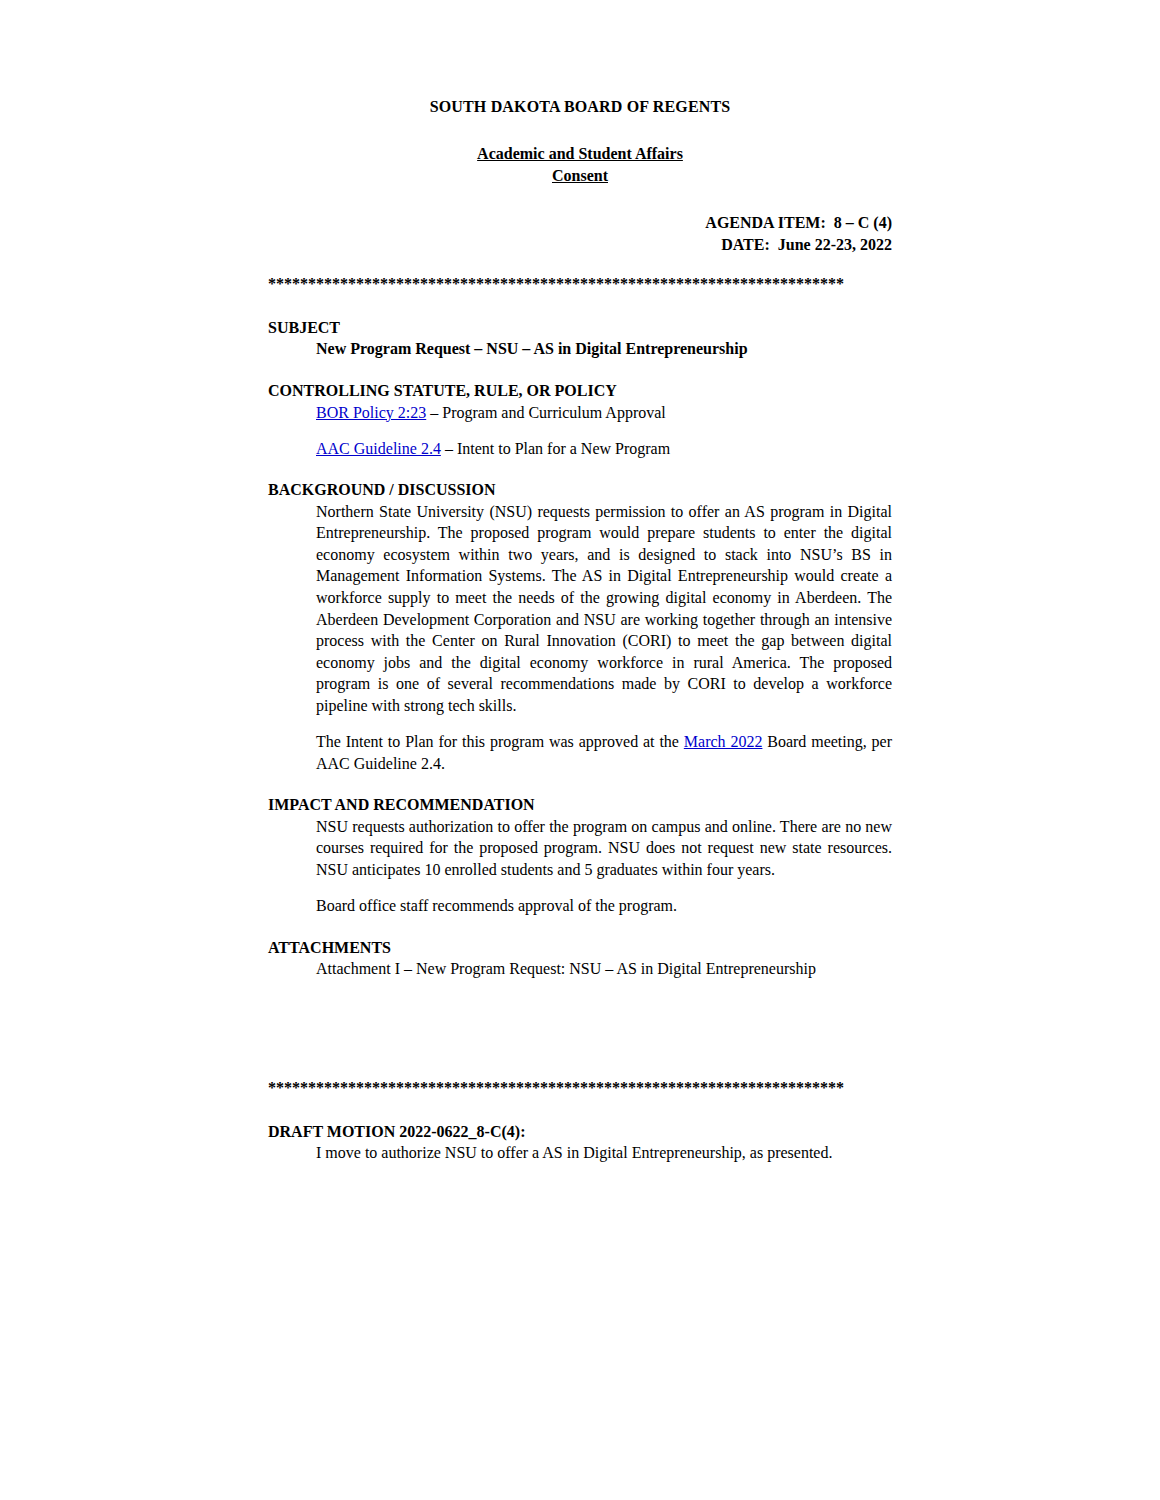SOUTH DAKOTA BOARD OF REGENTS
Academic and Student Affairs
Consent
AGENDA ITEM: 8 – C (4)
DATE: June 22-23, 2022
************************************************************************
SUBJECT
New Program Request – NSU – AS in Digital Entrepreneurship
CONTROLLING STATUTE, RULE, OR POLICY
BOR Policy 2:23 – Program and Curriculum Approval
AAC Guideline 2.4 – Intent to Plan for a New Program
BACKGROUND / DISCUSSION
Northern State University (NSU) requests permission to offer an AS program in Digital Entrepreneurship. The proposed program would prepare students to enter the digital economy ecosystem within two years, and is designed to stack into NSU’s BS in Management Information Systems. The AS in Digital Entrepreneurship would create a workforce supply to meet the needs of the growing digital economy in Aberdeen. The Aberdeen Development Corporation and NSU are working together through an intensive process with the Center on Rural Innovation (CORI) to meet the gap between digital economy jobs and the digital economy workforce in rural America. The proposed program is one of several recommendations made by CORI to develop a workforce pipeline with strong tech skills.
The Intent to Plan for this program was approved at the March 2022 Board meeting, per AAC Guideline 2.4.
IMPACT AND RECOMMENDATION
NSU requests authorization to offer the program on campus and online. There are no new courses required for the proposed program. NSU does not request new state resources. NSU anticipates 10 enrolled students and 5 graduates within four years.
Board office staff recommends approval of the program.
ATTACHMENTS
Attachment I – New Program Request: NSU – AS in Digital Entrepreneurship
************************************************************************
DRAFT MOTION 2022-0622_8-C(4):
I move to authorize NSU to offer a AS in Digital Entrepreneurship, as presented.